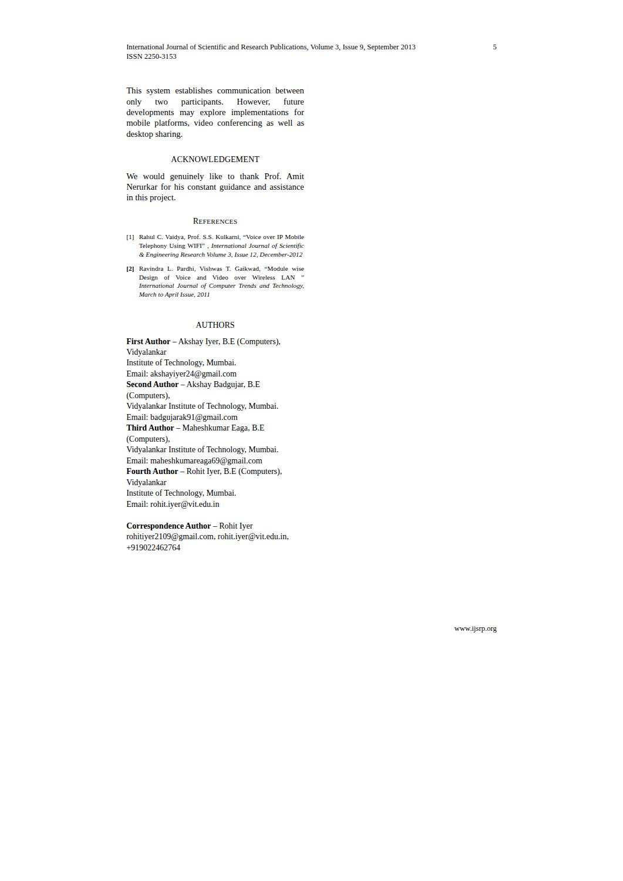5 International Journal of Scientific and Research Publications, Volume 3, Issue 9, September 2013
ISSN 2250-3153
This system establishes communication between only two participants. However, future developments may explore implementations for mobile platforms, video conferencing as well as desktop sharing.
ACKNOWLEDGEMENT
We would genuinely like to thank Prof. Amit Nerurkar for his constant guidance and assistance in this project.
REFERENCES
[1]
Rahul C. Vaidya, Prof. S.S. Kulkarni, “Voice over IP Mobile Telephony Using WIFI” , International Journal of Scientific & Engineering Research Volume 3, Issue 12, December-2012
[2]
Ravindra L. Pardhi, Vishwas T. Gaikwad, “Module wise Design of Voice and Video over Wireless LAN ” International Journal of Computer Trends and Technology, March to April Issue, 2011
AUTHORS
First Author – Akshay Iyer, B.E (Computers), Vidyalankar
Institute of Technology, Mumbai.
Email: akshayiyer24@gmail.com
Second Author – Akshay Badgujar, B.E (Computers),
Vidyalankar Institute of Technology, Mumbai.
Email: badgujarak91@gmail.com
Third Author – Maheshkumar Eaga, B.E (Computers),
Vidyalankar Institute of Technology, Mumbai.
Email: maheshkumareaga69@gmail.com
Fourth Author – Rohit Iyer, B.E (Computers), Vidyalankar
Institute of Technology, Mumbai.
Email: rohit.iyer@vit.edu.in
Correspondence Author – Rohit Iyer
rohitiyer2109@gmail.com, rohit.iyer@vit.edu.in,
+919022462764
www.ijsrp.org